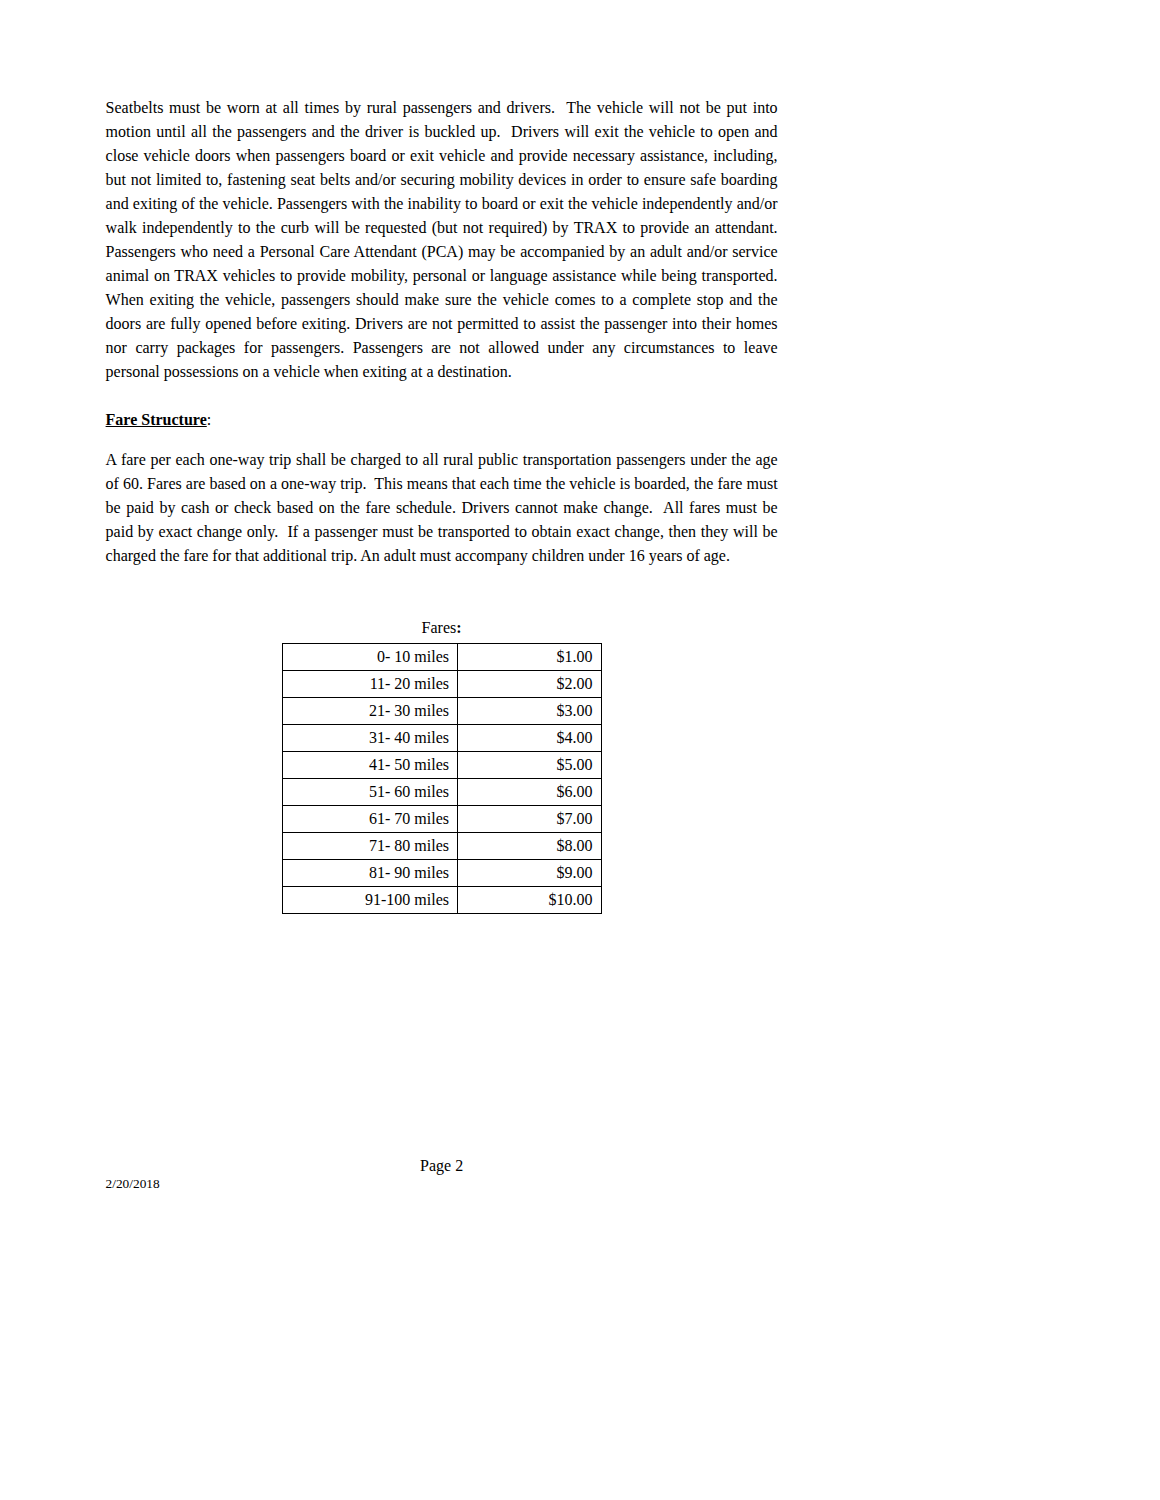Seatbelts must be worn at all times by rural passengers and drivers. The vehicle will not be put into motion until all the passengers and the driver is buckled up. Drivers will exit the vehicle to open and close vehicle doors when passengers board or exit vehicle and provide necessary assistance, including, but not limited to, fastening seat belts and/or securing mobility devices in order to ensure safe boarding and exiting of the vehicle. Passengers with the inability to board or exit the vehicle independently and/or walk independently to the curb will be requested (but not required) by TRAX to provide an attendant. Passengers who need a Personal Care Attendant (PCA) may be accompanied by an adult and/or service animal on TRAX vehicles to provide mobility, personal or language assistance while being transported. When exiting the vehicle, passengers should make sure the vehicle comes to a complete stop and the doors are fully opened before exiting. Drivers are not permitted to assist the passenger into their homes nor carry packages for passengers. Passengers are not allowed under any circumstances to leave personal possessions on a vehicle when exiting at a destination.
Fare Structure
:
A fare per each one-way trip shall be charged to all rural public transportation passengers under the age of 60. Fares are based on a one-way trip. This means that each time the vehicle is boarded, the fare must be paid by cash or check based on the fare schedule. Drivers cannot make change. All fares must be paid by exact change only. If a passenger must be transported to obtain exact change, then they will be charged the fare for that additional trip. An adult must accompany children under 16 years of age.
Fares:
| 0- 10 miles | $1.00 |
| 11- 20 miles | $2.00 |
| 21- 30 miles | $3.00 |
| 31- 40 miles | $4.00 |
| 41- 50 miles | $5.00 |
| 51- 60 miles | $6.00 |
| 61- 70 miles | $7.00 |
| 71- 80 miles | $8.00 |
| 81- 90 miles | $9.00 |
| 91-100 miles | $10.00 |
Page 2
2/20/2018